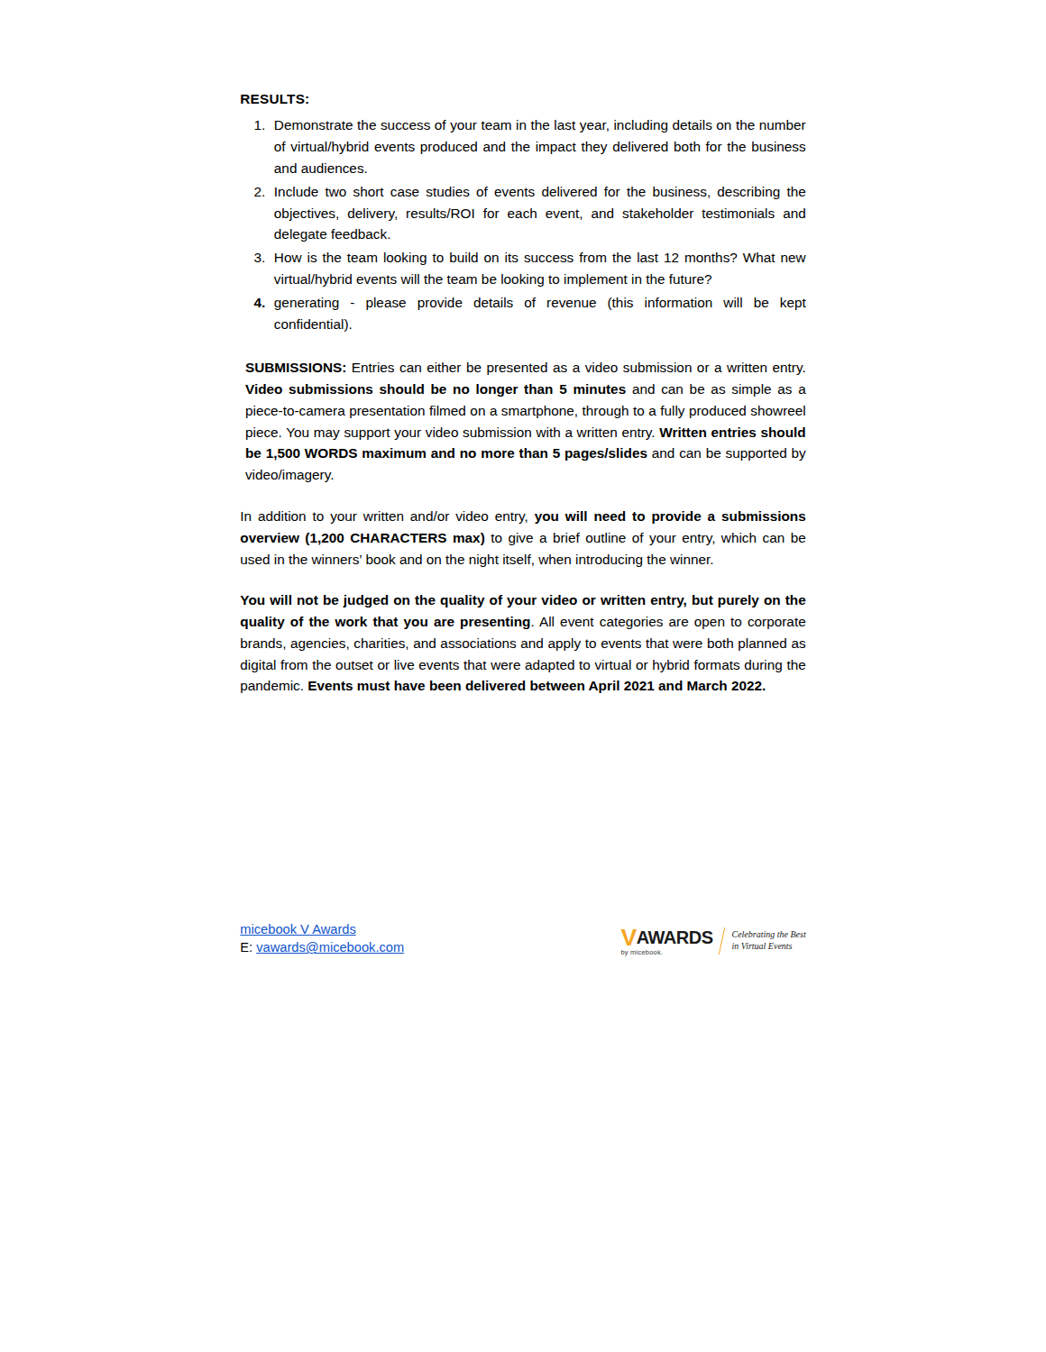RESULTS:
Demonstrate the success of your team in the last year, including details on the number of virtual/hybrid events produced and the impact they delivered both for the business and audiences.
Include two short case studies of events delivered for the business, describing the objectives, delivery, results/ROI for each event, and stakeholder testimonials and delegate feedback.
How is the team looking to build on its success from the last 12 months? What new virtual/hybrid events will the team be looking to implement in the future?
generating - please provide details of revenue (this information will be kept confidential).
SUBMISSIONS: Entries can either be presented as a video submission or a written entry. Video submissions should be no longer than 5 minutes and can be as simple as a piece-to-camera presentation filmed on a smartphone, through to a fully produced showreel piece. You may support your video submission with a written entry. Written entries should be 1,500 WORDS maximum and no more than 5 pages/slides and can be supported by video/imagery.
In addition to your written and/or video entry, you will need to provide a submissions overview (1,200 CHARACTERS max) to give a brief outline of your entry, which can be used in the winners’ book and on the night itself, when introducing the winner.
You will not be judged on the quality of your video or written entry, but purely on the quality of the work that you are presenting. All event categories are open to corporate brands, agencies, charities, and associations and apply to events that were both planned as digital from the outset or live events that were adapted to virtual or hybrid formats during the pandemic. Events must have been delivered between April 2021 and March 2022.
micebook V Awards
E: vawards@micebook.com
VAWARDS
by micebook.
Celebrating the Best in Virtual Events